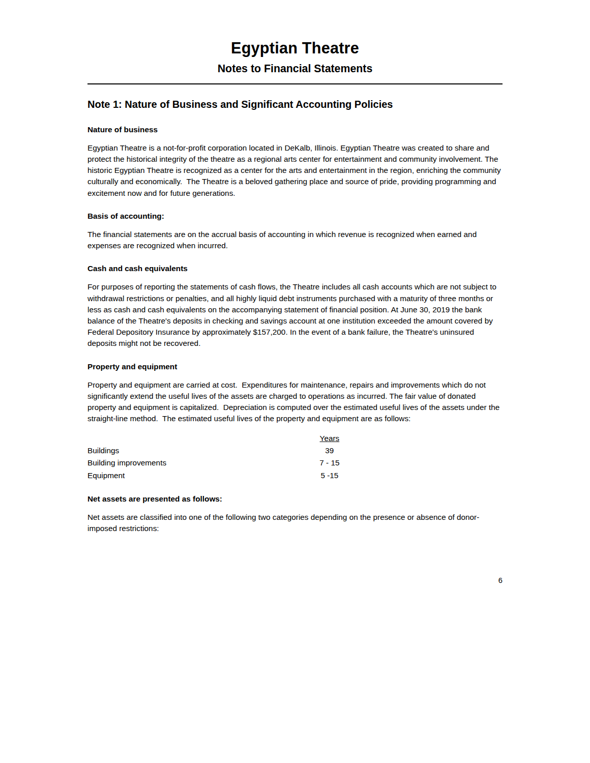Egyptian Theatre
Notes to Financial Statements
Note 1: Nature of Business and Significant Accounting Policies
Nature of business
Egyptian Theatre is a not-for-profit corporation located in DeKalb, Illinois. Egyptian Theatre was created to share and protect the historical integrity of the theatre as a regional arts center for entertainment and community involvement. The historic Egyptian Theatre is recognized as a center for the arts and entertainment in the region, enriching the community culturally and economically. The Theatre is a beloved gathering place and source of pride, providing programming and excitement now and for future generations.
Basis of accounting:
The financial statements are on the accrual basis of accounting in which revenue is recognized when earned and expenses are recognized when incurred.
Cash and cash equivalents
For purposes of reporting the statements of cash flows, the Theatre includes all cash accounts which are not subject to withdrawal restrictions or penalties, and all highly liquid debt instruments purchased with a maturity of three months or less as cash and cash equivalents on the accompanying statement of financial position. At June 30, 2019 the bank balance of the Theatre's deposits in checking and savings account at one institution exceeded the amount covered by Federal Depository Insurance by approximately $157,200. In the event of a bank failure, the Theatre's uninsured deposits might not be recovered.
Property and equipment
Property and equipment are carried at cost. Expenditures for maintenance, repairs and improvements which do not significantly extend the useful lives of the assets are charged to operations as incurred. The fair value of donated property and equipment is capitalized. Depreciation is computed over the estimated useful lives of the assets under the straight-line method. The estimated useful lives of the property and equipment are as follows:
| | Years |
| Buildings | 39 |
| Building improvements | 7 - 15 |
| Equipment | 5 -15 |
Net assets are presented as follows:
Net assets are classified into one of the following two categories depending on the presence or absence of donor-imposed restrictions:
6